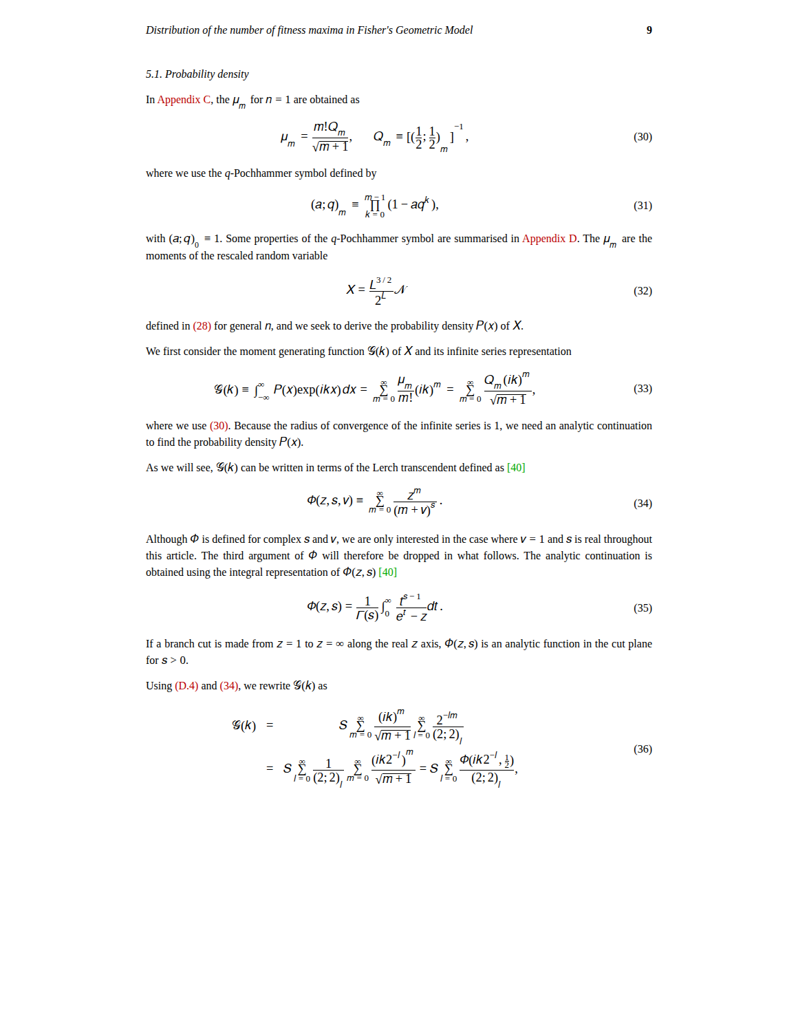Distribution of the number of fitness maxima in Fisher's Geometric Model 9
5.1. Probability density
In Appendix C, the μm for n=1 are obtained as
μm = m!Qm m+1 , Qm ≡ [ ( 12 ; 12 ) m ] −1 ,
(30)
where we use the q-Pochhammer symbol defined by
(a;q) m ≡ ∏ k=0 m−1 ( 1−aqk ) ,
(31)
with (a;q)0≡1. Some properties of the q-Pochhammer symbol are summarised in Appendix D. The μm are the moments of the rescaled random variable
X = L3/2 2L 𝒩
(32)
defined in (28) for general n, and we seek to derive the probability density P(x) of X.
We first consider the moment generating function 𝒢(k) of X and its infinite series representation
𝒢(k) ≡ ∫ −∞ ∞ P(x) exp (ikx) dx = ∑ m=0 ∞ μm m! (ik) m = ∑ m=0 ∞ Qm (ik) m m+1 ,
(33)
where we use (30). Because the radius of convergence of the infinite series is 1, we need an analytic continuation to find the probability density P(x).
As we will see, 𝒢(k) can be written in terms of the Lerch transcendent defined as [40]
Φ(z,s,v) ≡ ∑ m=0 ∞ zm (m+v) s .
(34)
Although Φ is defined for complex s and v, we are only interested in the case where v=1 and s is real throughout this article. The third argument of Φ will therefore be dropped in what follows. The analytic continuation is obtained using the integral representation of Φ(z,s) [40]
Φ(z,s) = 1 Γ(s) ∫ 0 ∞ ts−1 et −z dt .
(35)
If a branch cut is made from z=1 to z=∞ along the real z axis, Φ(z,s) is an analytic function in the cut plane for s>0.
Using (D.4) and (34), we rewrite 𝒢(k) as
𝒢(k) = S ∑ m=0 ∞ (ik) m m+1 ∑ l=0 ∞ 2−lm (2;2) l = S ∑ l=0 ∞ 1 (2;2) l ∑ m=0 ∞ (ik2−l) m m+1 = S ∑ l=0 ∞ Φ ( ik2−l , 12 ) (2;2) l ,
(36)